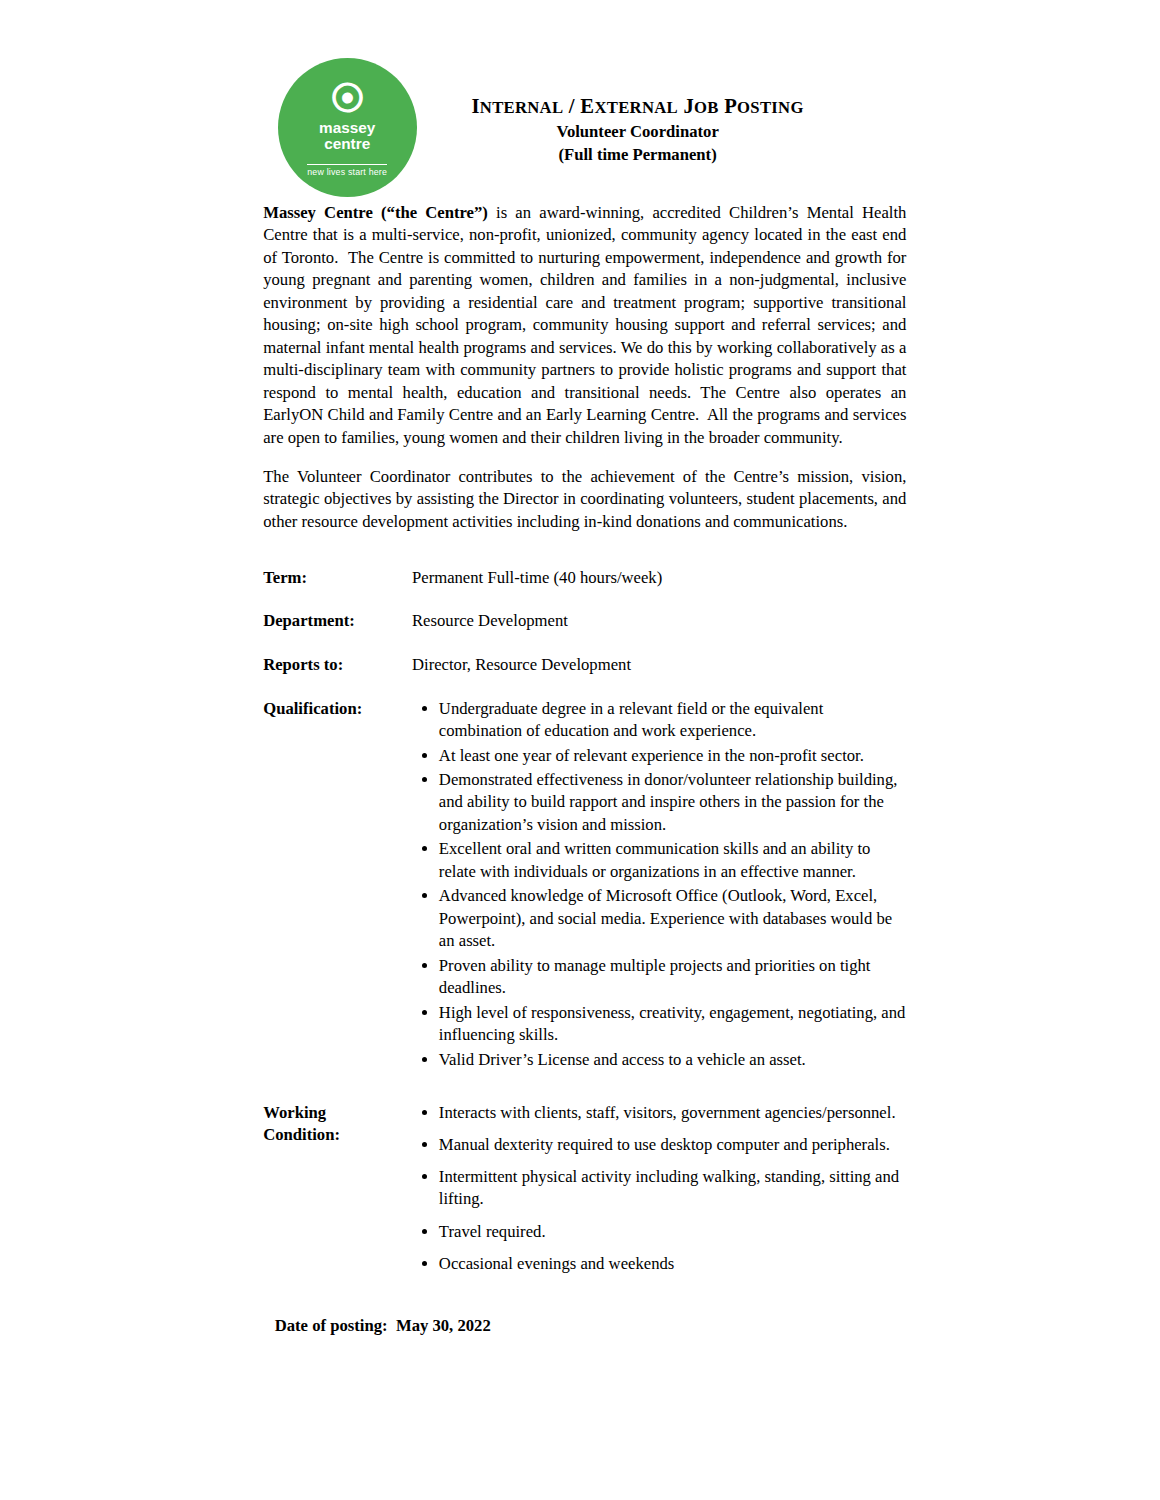⦿
massey
centre
new lives start here
INTERNAL / EXTERNAL JOB POSTING
Volunteer Coordinator
(Full time Permanent)
Massey Centre (“the Centre”) is an award-winning, accredited Children’s Mental Health Centre that is a multi-service, non-profit, unionized, community agency located in the east end of Toronto. The Centre is committed to nurturing empowerment, independence and growth for young pregnant and parenting women, children and families in a non-judgmental, inclusive environment by providing a residential care and treatment program; supportive transitional housing; on-site high school program, community housing support and referral services; and maternal infant mental health programs and services. We do this by working collaboratively as a multi-disciplinary team with community partners to provide holistic programs and support that respond to mental health, education and transitional needs. The Centre also operates an EarlyON Child and Family Centre and an Early Learning Centre. All the programs and services are open to families, young women and their children living in the broader community.
The Volunteer Coordinator contributes to the achievement of the Centre’s mission, vision, strategic objectives by assisting the Director in coordinating volunteers, student placements, and other resource development activities including in-kind donations and communications.
| Term: | Permanent Full-time (40 hours/week) |
| Department: | Resource Development |
| Reports to: | Director, Resource Development |
| Qualification: | Undergraduate degree in a relevant field or the equivalent combination of education and work experience. At least one year of relevant experience in the non-profit sector. Demonstrated effectiveness in donor/volunteer relationship building, and ability to build rapport and inspire others in the passion for the organization’s vision and mission. Excellent oral and written communication skills and an ability to relate with individuals or organizations in an effective manner. Advanced knowledge of Microsoft Office (Outlook, Word, Excel, Powerpoint), and social media. Experience with databases would be an asset. Proven ability to manage multiple projects and priorities on tight deadlines. High level of responsiveness, creativity, engagement, negotiating, and influencing skills. Valid Driver’s License and access to a vehicle an asset. |
| Working Condition: | Interacts with clients, staff, visitors, government agencies/personnel. Manual dexterity required to use desktop computer and peripherals. Intermittent physical activity including walking, standing, sitting and lifting. Travel required. Occasional evenings and weekends |
Date of posting: May 30, 2022